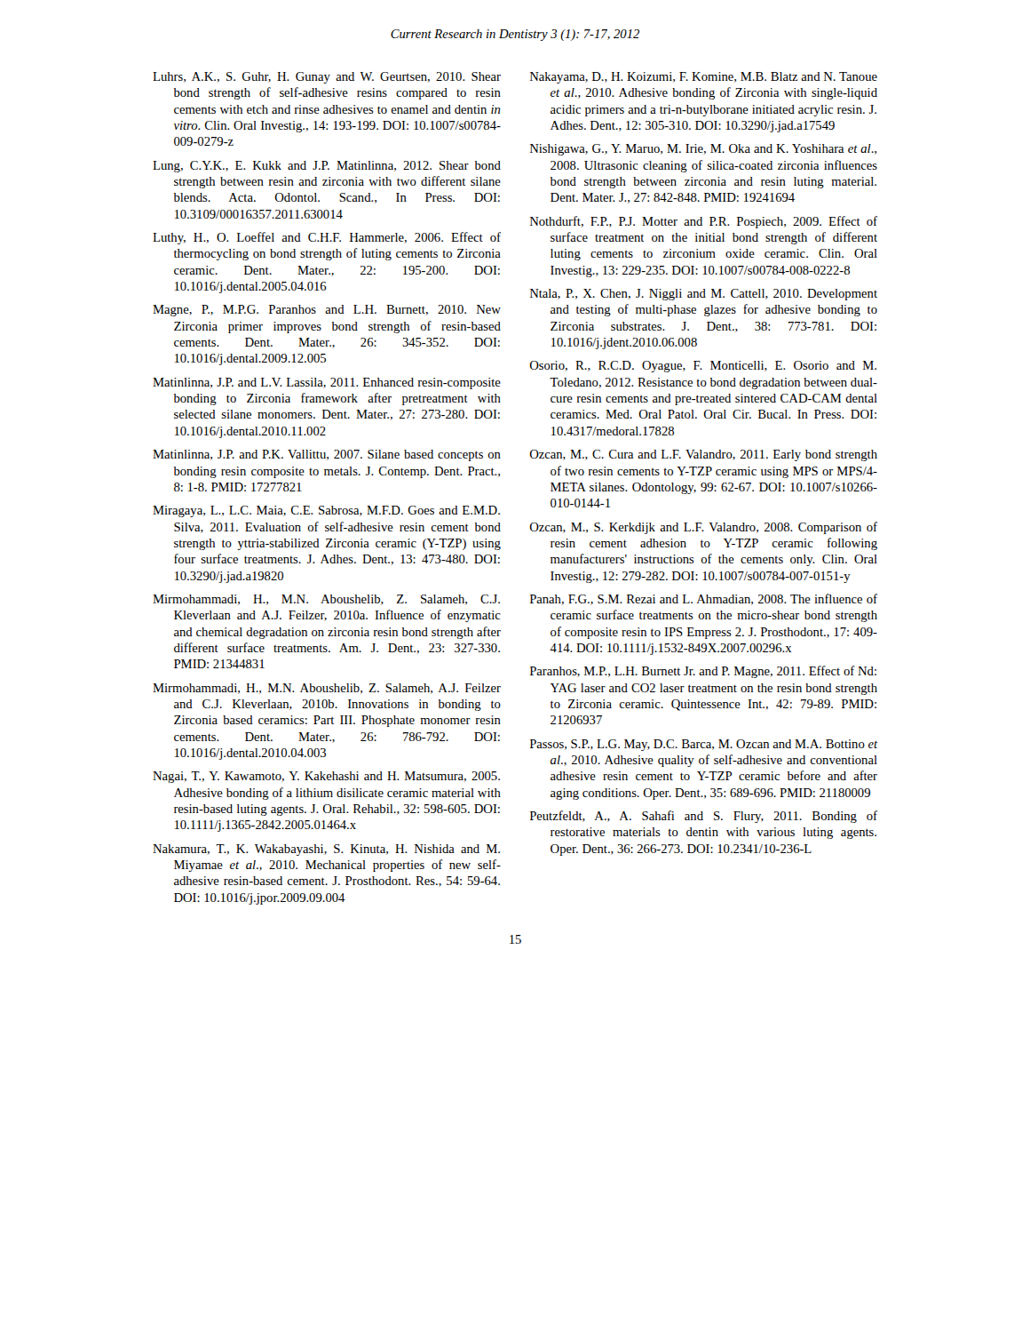Current Research in Dentistry 3 (1): 7-17, 2012
Luhrs, A.K., S. Guhr, H. Gunay and W. Geurtsen, 2010. Shear bond strength of self-adhesive resins compared to resin cements with etch and rinse adhesives to enamel and dentin in vitro. Clin. Oral Investig., 14: 193-199. DOI: 10.1007/s00784-009-0279-z
Lung, C.Y.K., E. Kukk and J.P. Matinlinna, 2012. Shear bond strength between resin and zirconia with two different silane blends. Acta. Odontol. Scand., In Press. DOI: 10.3109/00016357.2011.630014
Luthy, H., O. Loeffel and C.H.F. Hammerle, 2006. Effect of thermocycling on bond strength of luting cements to Zirconia ceramic. Dent. Mater., 22: 195-200. DOI: 10.1016/j.dental.2005.04.016
Magne, P., M.P.G. Paranhos and L.H. Burnett, 2010. New Zirconia primer improves bond strength of resin-based cements. Dent. Mater., 26: 345-352. DOI: 10.1016/j.dental.2009.12.005
Matinlinna, J.P. and L.V. Lassila, 2011. Enhanced resin-composite bonding to Zirconia framework after pretreatment with selected silane monomers. Dent. Mater., 27: 273-280. DOI: 10.1016/j.dental.2010.11.002
Matinlinna, J.P. and P.K. Vallittu, 2007. Silane based concepts on bonding resin composite to metals. J. Contemp. Dent. Pract., 8: 1-8. PMID: 17277821
Miragaya, L., L.C. Maia, C.E. Sabrosa, M.F.D. Goes and E.M.D. Silva, 2011. Evaluation of self-adhesive resin cement bond strength to yttria-stabilized Zirconia ceramic (Y-TZP) using four surface treatments. J. Adhes. Dent., 13: 473-480. DOI: 10.3290/j.jad.a19820
Mirmohammadi, H., M.N. Aboushelib, Z. Salameh, C.J. Kleverlaan and A.J. Feilzer, 2010a. Influence of enzymatic and chemical degradation on zirconia resin bond strength after different surface treatments. Am. J. Dent., 23: 327-330. PMID: 21344831
Mirmohammadi, H., M.N. Aboushelib, Z. Salameh, A.J. Feilzer and C.J. Kleverlaan, 2010b. Innovations in bonding to Zirconia based ceramics: Part III. Phosphate monomer resin cements. Dent. Mater., 26: 786-792. DOI: 10.1016/j.dental.2010.04.003
Nagai, T., Y. Kawamoto, Y. Kakehashi and H. Matsumura, 2005. Adhesive bonding of a lithium disilicate ceramic material with resin-based luting agents. J. Oral. Rehabil., 32: 598-605. DOI: 10.1111/j.1365-2842.2005.01464.x
Nakamura, T., K. Wakabayashi, S. Kinuta, H. Nishida and M. Miyamae et al., 2010. Mechanical properties of new self-adhesive resin-based cement. J. Prosthodont. Res., 54: 59-64. DOI: 10.1016/j.jpor.2009.09.004
Nakayama, D., H. Koizumi, F. Komine, M.B. Blatz and N. Tanoue et al., 2010. Adhesive bonding of Zirconia with single-liquid acidic primers and a tri-n-butylborane initiated acrylic resin. J. Adhes. Dent., 12: 305-310. DOI: 10.3290/j.jad.a17549
Nishigawa, G., Y. Maruo, M. Irie, M. Oka and K. Yoshihara et al., 2008. Ultrasonic cleaning of silica-coated zirconia influences bond strength between zirconia and resin luting material. Dent. Mater. J., 27: 842-848. PMID: 19241694
Nothdurft, F.P., P.J. Motter and P.R. Pospiech, 2009. Effect of surface treatment on the initial bond strength of different luting cements to zirconium oxide ceramic. Clin. Oral Investig., 13: 229-235. DOI: 10.1007/s00784-008-0222-8
Ntala, P., X. Chen, J. Niggli and M. Cattell, 2010. Development and testing of multi-phase glazes for adhesive bonding to Zirconia substrates. J. Dent., 38: 773-781. DOI: 10.1016/j.jdent.2010.06.008
Osorio, R., R.C.D. Oyague, F. Monticelli, E. Osorio and M. Toledano, 2012. Resistance to bond degradation between dual-cure resin cements and pre-treated sintered CAD-CAM dental ceramics. Med. Oral Patol. Oral Cir. Bucal. In Press. DOI: 10.4317/medoral.17828
Ozcan, M., C. Cura and L.F. Valandro, 2011. Early bond strength of two resin cements to Y-TZP ceramic using MPS or MPS/4-META silanes. Odontology, 99: 62-67. DOI: 10.1007/s10266-010-0144-1
Ozcan, M., S. Kerkdijk and L.F. Valandro, 2008. Comparison of resin cement adhesion to Y-TZP ceramic following manufacturers' instructions of the cements only. Clin. Oral Investig., 12: 279-282. DOI: 10.1007/s00784-007-0151-y
Panah, F.G., S.M. Rezai and L. Ahmadian, 2008. The influence of ceramic surface treatments on the micro-shear bond strength of composite resin to IPS Empress 2. J. Prosthodont., 17: 409-414. DOI: 10.1111/j.1532-849X.2007.00296.x
Paranhos, M.P., L.H. Burnett Jr. and P. Magne, 2011. Effect of Nd: YAG laser and CO2 laser treatment on the resin bond strength to Zirconia ceramic. Quintessence Int., 42: 79-89. PMID: 21206937
Passos, S.P., L.G. May, D.C. Barca, M. Ozcan and M.A. Bottino et al., 2010. Adhesive quality of self-adhesive and conventional adhesive resin cement to Y-TZP ceramic before and after aging conditions. Oper. Dent., 35: 689-696. PMID: 21180009
Peutzfeldt, A., A. Sahafi and S. Flury, 2011. Bonding of restorative materials to dentin with various luting agents. Oper. Dent., 36: 266-273. DOI: 10.2341/10-236-L
15